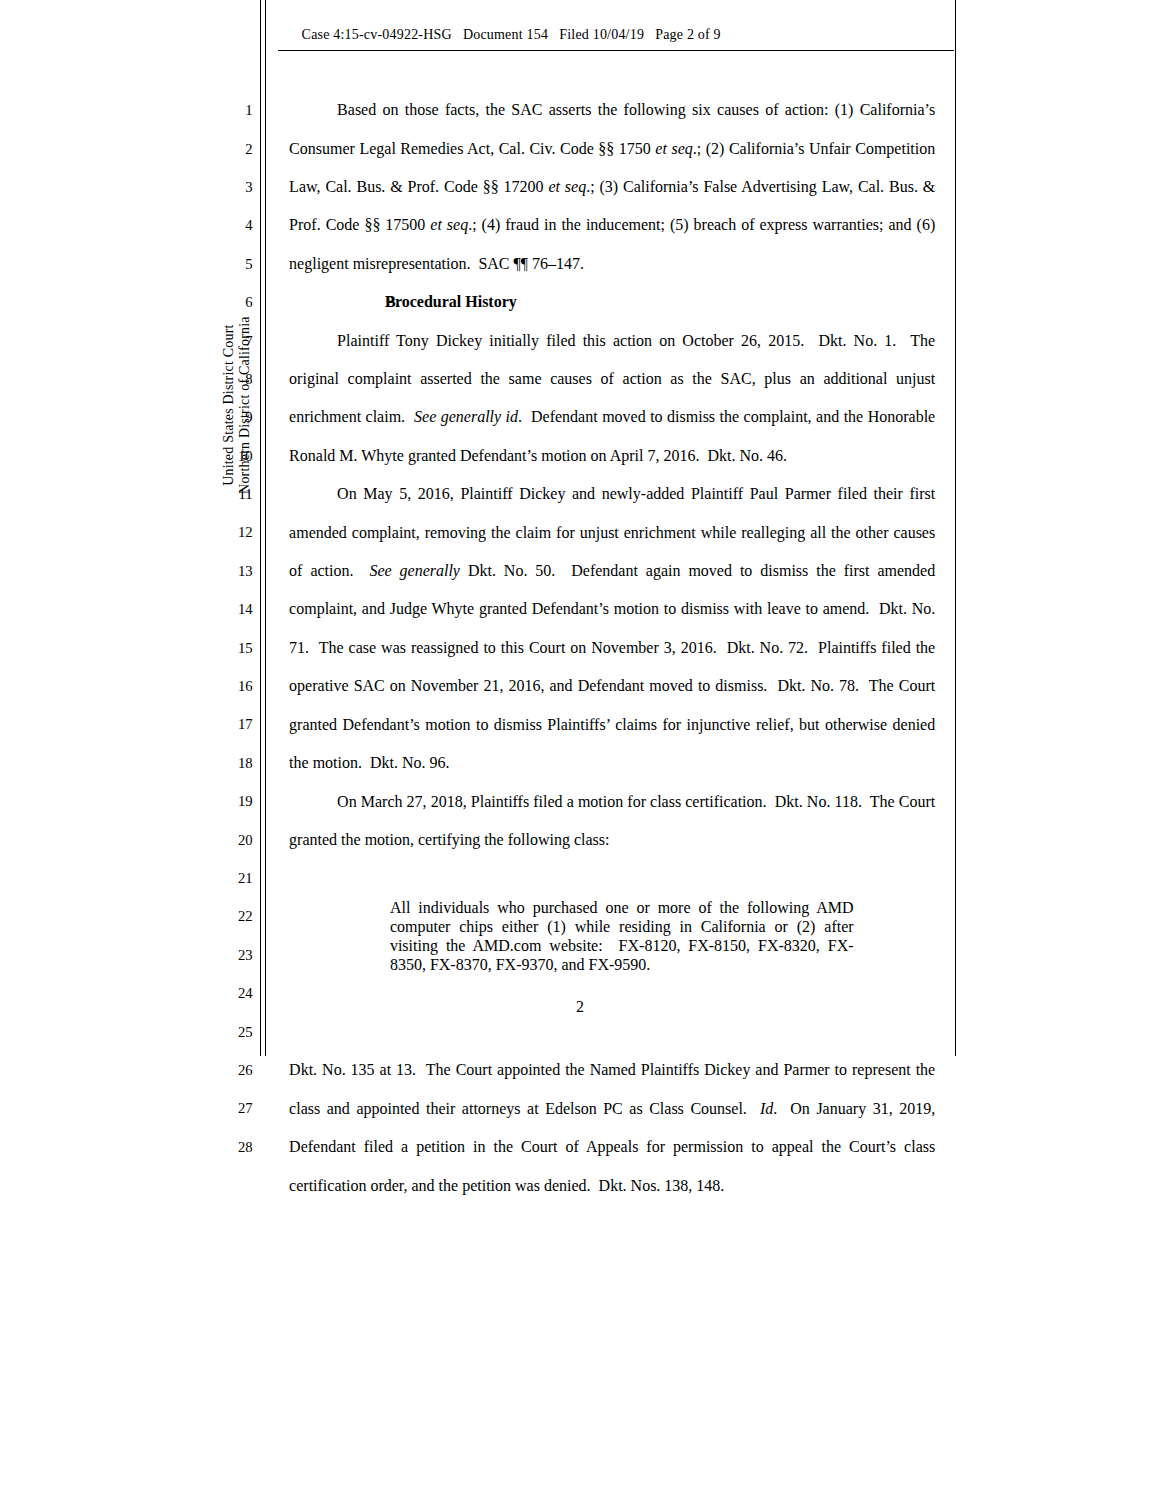Case 4:15-cv-04922-HSG Document 154 Filed 10/04/19 Page 2 of 9
1
2
3
4
5
6
7
8
9
10
11
12
13
14
15
16
17
18
19
20
21
22
23
24
25
26
27
28
United States District Court
Northern District of California
Based on those facts, the SAC asserts the following six causes of action: (1) California’s Consumer Legal Remedies Act, Cal. Civ. Code §§ 1750 et seq.; (2) California’s Unfair Competition Law, Cal. Bus. & Prof. Code §§ 17200 et seq.; (3) California’s False Advertising Law, Cal. Bus. & Prof. Code §§ 17500 et seq.; (4) fraud in the inducement; (5) breach of express warranties; and (6) negligent misrepresentation. SAC ¶¶ 76–147.
B. Procedural History
Plaintiff Tony Dickey initially filed this action on October 26, 2015. Dkt. No. 1. The original complaint asserted the same causes of action as the SAC, plus an additional unjust enrichment claim. See generally id. Defendant moved to dismiss the complaint, and the Honorable Ronald M. Whyte granted Defendant’s motion on April 7, 2016. Dkt. No. 46.
On May 5, 2016, Plaintiff Dickey and newly-added Plaintiff Paul Parmer filed their first amended complaint, removing the claim for unjust enrichment while realleging all the other causes of action. See generally Dkt. No. 50. Defendant again moved to dismiss the first amended complaint, and Judge Whyte granted Defendant’s motion to dismiss with leave to amend. Dkt. No. 71. The case was reassigned to this Court on November 3, 2016. Dkt. No. 72. Plaintiffs filed the operative SAC on November 21, 2016, and Defendant moved to dismiss. Dkt. No. 78. The Court granted Defendant’s motion to dismiss Plaintiffs’ claims for injunctive relief, but otherwise denied the motion. Dkt. No. 96.
On March 27, 2018, Plaintiffs filed a motion for class certification. Dkt. No. 118. The Court granted the motion, certifying the following class:
All individuals who purchased one or more of the following AMD computer chips either (1) while residing in California or (2) after visiting the AMD.com website: FX-8120, FX-8150, FX-8320, FX-8350, FX-8370, FX-9370, and FX-9590.
Dkt. No. 135 at 13. The Court appointed the Named Plaintiffs Dickey and Parmer to represent the class and appointed their attorneys at Edelson PC as Class Counsel. Id. On January 31, 2019, Defendant filed a petition in the Court of Appeals for permission to appeal the Court’s class certification order, and the petition was denied. Dkt. Nos. 138, 148.
2